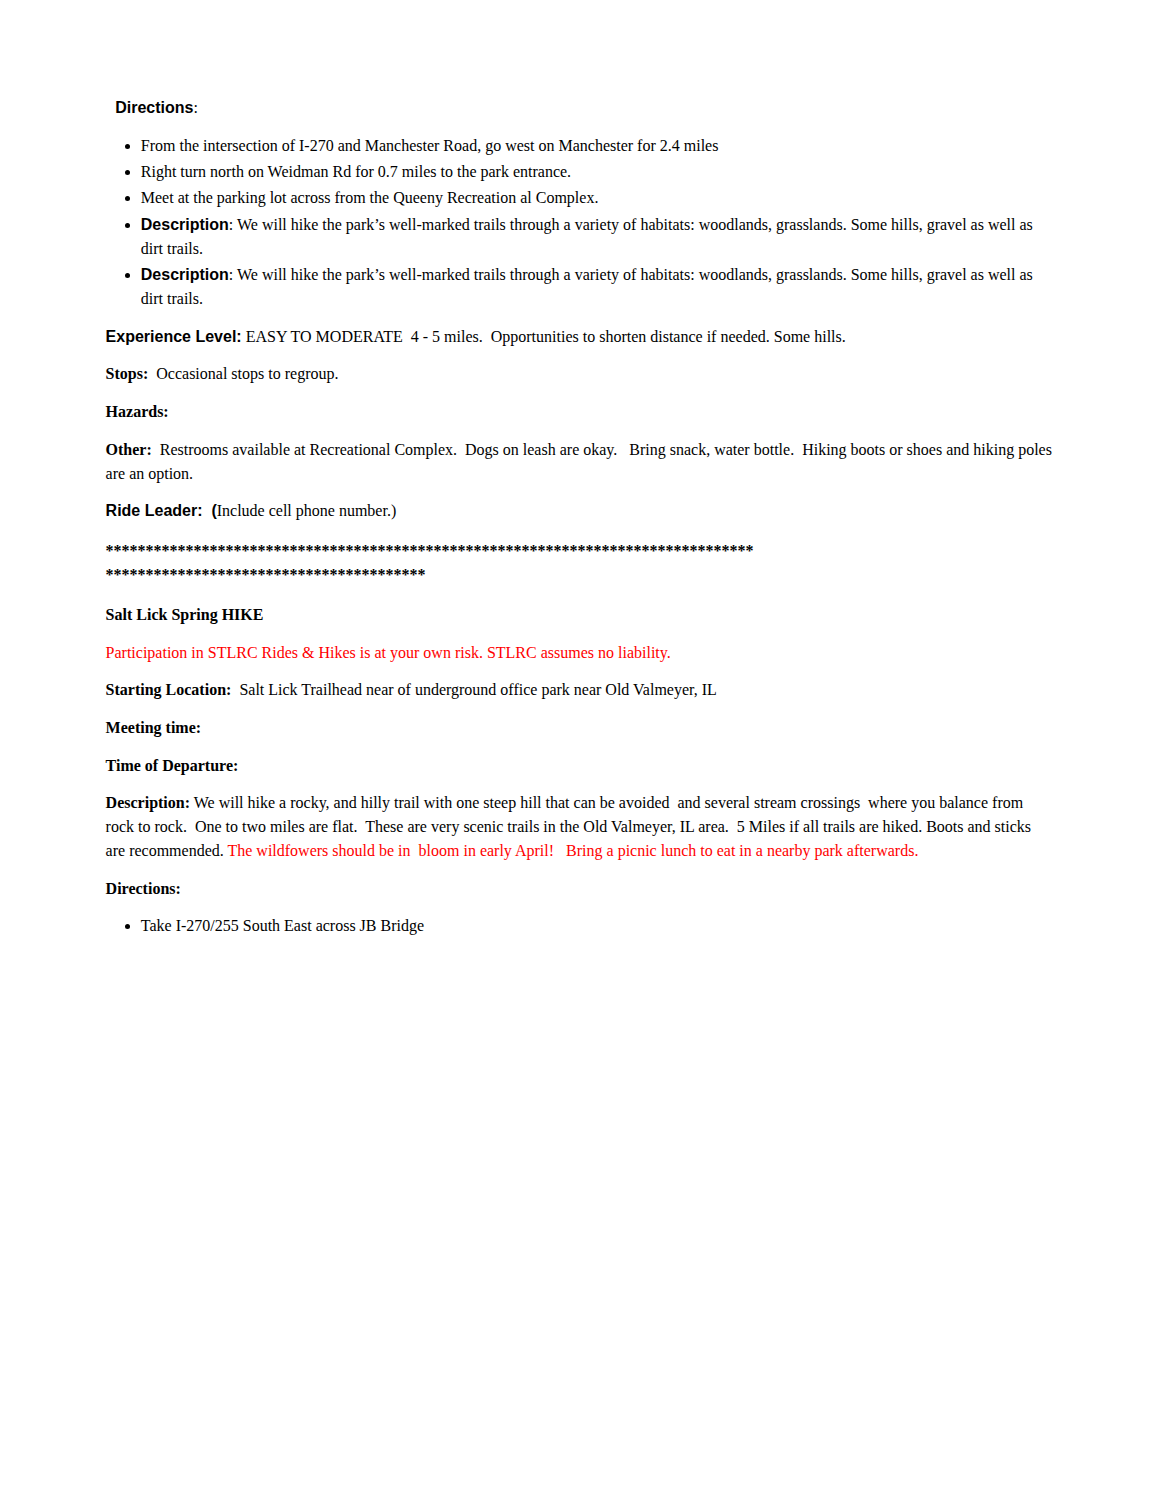Directions:
From the intersection of I-270 and Manchester Road, go west on Manchester for 2.4 miles
Right turn north on Weidman Rd for 0.7 miles to the park entrance.
Meet at the parking lot across from the Queeny Recreation al Complex.
Description: We will hike the park’s well-marked trails through a variety of habitats: woodlands, grasslands. Some hills, gravel as well as dirt trails.
Description: We will hike the park’s well-marked trails through a variety of habitats: woodlands, grasslands. Some hills, gravel as well as dirt trails.
Experience Level: EASY TO MODERATE 4 - 5 miles. Opportunities to shorten distance if needed. Some hills.
Stops: Occasional stops to regroup.
Hazards:
Other: Restrooms available at Recreational Complex. Dogs on leash are okay. Bring snack, water bottle. Hiking boots or shoes and hiking poles are an option.
Ride Leader: (Include cell phone number.)
*********************************************************************************
****************************************
Salt Lick Spring HIKE
Participation in STLRC Rides & Hikes is at your own risk. STLRC assumes no liability.
Starting Location: Salt Lick Trailhead near of underground office park near Old Valmeyer, IL
Meeting time:
Time of Departure:
Description: We will hike a rocky, and hilly trail with one steep hill that can be avoided and several stream crossings where you balance from rock to rock. One to two miles are flat. These are very scenic trails in the Old Valmeyer, IL area. 5 Miles if all trails are hiked. Boots and sticks are recommended. The wildfowers should be in bloom in early April! Bring a picnic lunch to eat in a nearby park afterwards.
Directions:
Take I-270/255 South East across JB Bridge